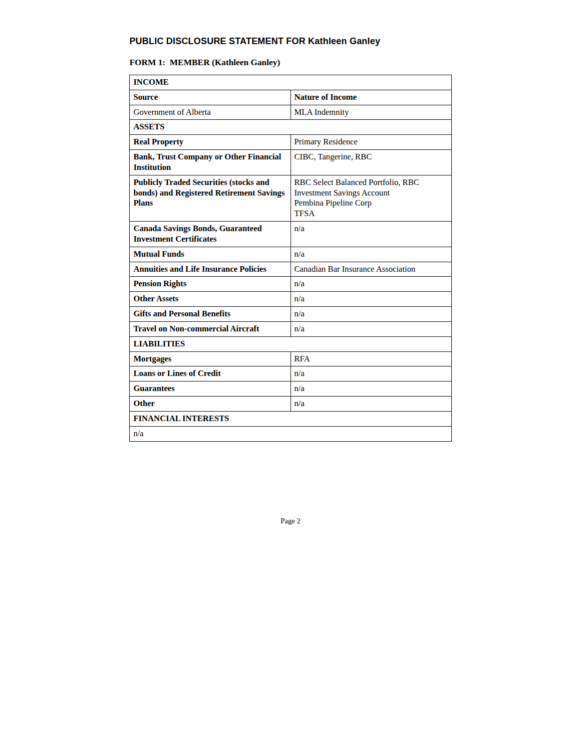PUBLIC DISCLOSURE STATEMENT FOR Kathleen Ganley
FORM 1: MEMBER (Kathleen Ganley)
| INCOME |
| Source | Nature of Income |
| Government of Alberta | MLA Indemnity |
| ASSETS |
| Real Property | Primary Residence |
| Bank, Trust Company or Other Financial Institution | CIBC, Tangerine, RBC |
| Publicly Traded Securities (stocks and bonds) and Registered Retirement Savings Plans | RBC Select Balanced Portfolio, RBC Investment Savings Account Pembina Pipeline Corp TFSA |
| Canada Savings Bonds, Guaranteed Investment Certificates | n/a |
| Mutual Funds | n/a |
| Annuities and Life Insurance Policies | Canadian Bar Insurance Association |
| Pension Rights | n/a |
| Other Assets | n/a |
| Gifts and Personal Benefits | n/a |
| Travel on Non-commercial Aircraft | n/a |
| LIABILITIES |
| Mortgages | RFA |
| Loans or Lines of Credit | n/a |
| Guarantees | n/a |
| Other | n/a |
| FINANCIAL INTERESTS |
| n/a |
Page 2